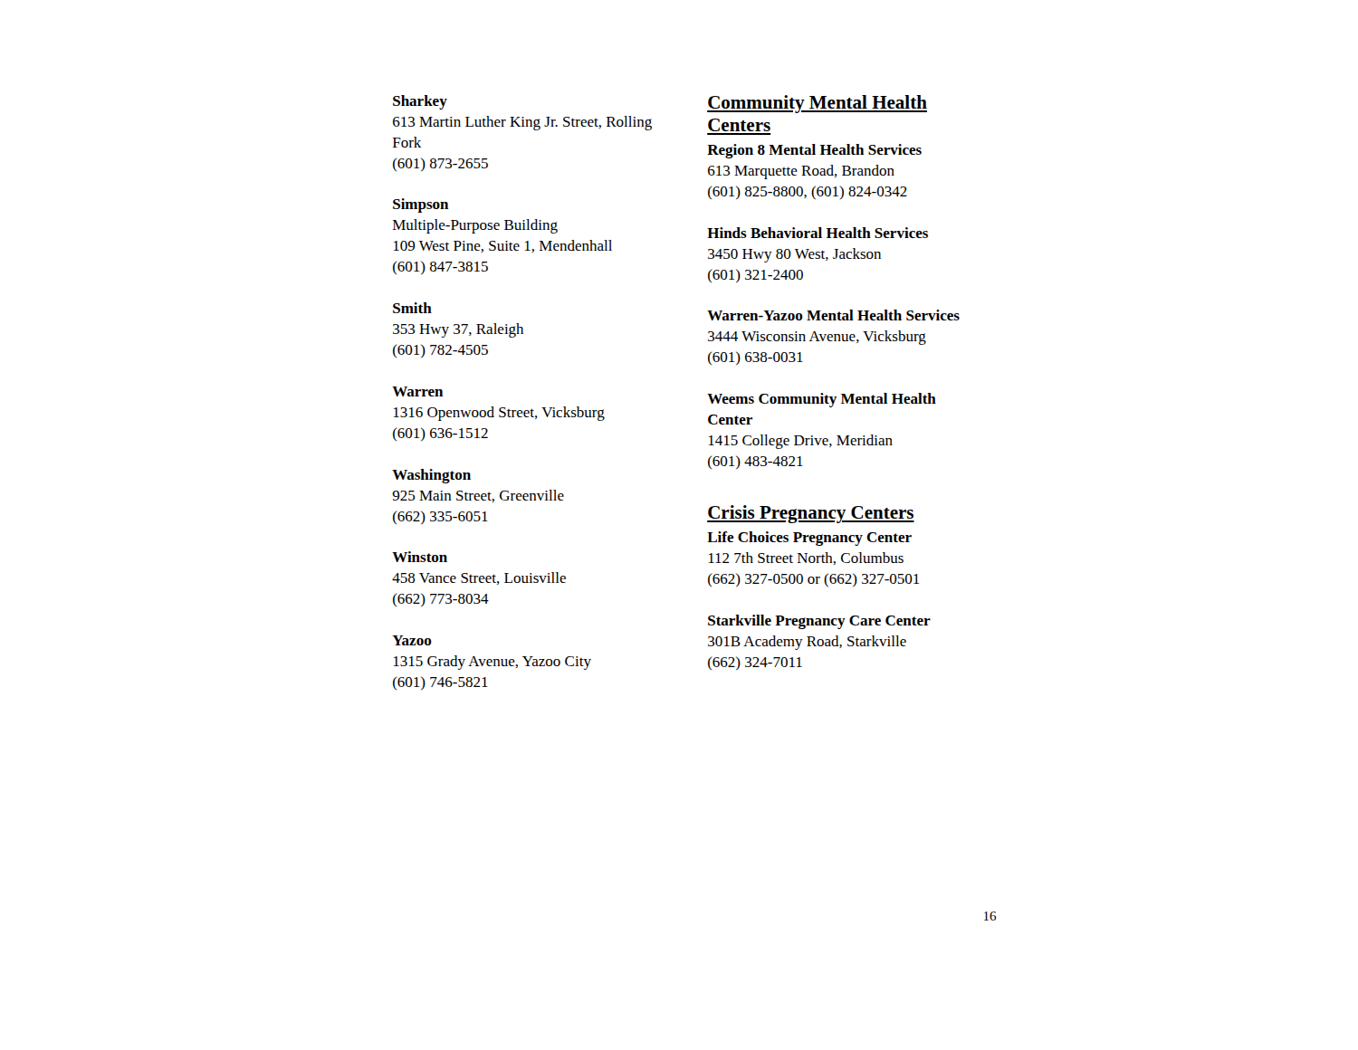Sharkey
613 Martin Luther King Jr. Street, Rolling Fork
(601) 873-2655
Simpson
Multiple-Purpose Building
109 West Pine, Suite 1, Mendenhall
(601) 847-3815
Smith
353 Hwy 37, Raleigh
(601) 782-4505
Warren
1316 Openwood Street, Vicksburg
(601) 636-1512
Washington
925 Main Street, Greenville
(662) 335-6051
Winston
458 Vance Street, Louisville
(662) 773-8034
Yazoo
1315 Grady Avenue, Yazoo City
(601) 746-5821
Community Mental Health Centers
Region 8 Mental Health Services
613 Marquette Road, Brandon
(601) 825-8800, (601) 824-0342
Hinds Behavioral Health Services
3450 Hwy 80 West, Jackson
(601) 321-2400
Warren-Yazoo Mental Health Services
3444 Wisconsin Avenue, Vicksburg
(601) 638-0031
Weems Community Mental Health Center
1415 College Drive, Meridian
(601) 483-4821
Crisis Pregnancy Centers
Life Choices Pregnancy Center
112 7th Street North, Columbus
(662) 327-0500 or (662) 327-0501
Starkville Pregnancy Care Center
301B Academy Road, Starkville
(662) 324-7011
16